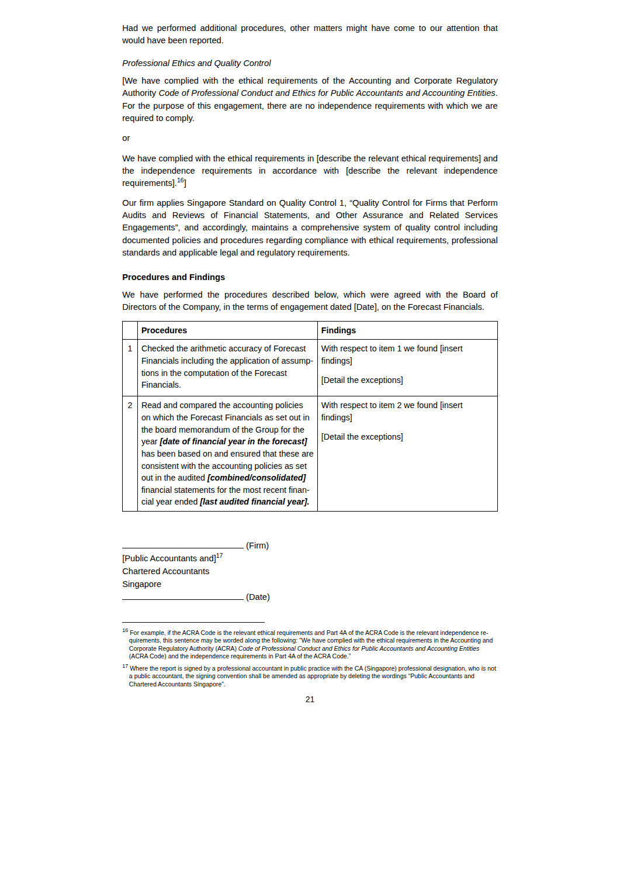Had we performed additional procedures, other matters might have come to our attention that would have been reported.
Professional Ethics and Quality Control
[We have complied with the ethical requirements of the Accounting and Corporate Regulatory Authority Code of Professional Conduct and Ethics for Public Accountants and Accounting Entities. For the purpose of this engagement, there are no independence requirements with which we are required to comply.
or
We have complied with the ethical requirements in [describe the relevant ethical requirements] and the independence requirements in accordance with [describe the relevant independence requirements].16]
Our firm applies Singapore Standard on Quality Control 1, “Quality Control for Firms that Perform Audits and Reviews of Financial Statements, and Other Assurance and Related Services Engagements”, and accordingly, maintains a comprehensive system of quality control including documented policies and procedures regarding compliance with ethical requirements, professional standards and applicable legal and regulatory requirements.
Procedures and Findings
We have performed the procedures described below, which were agreed with the Board of Directors of the Company, in the terms of engagement dated [Date], on the Forecast Financials.
| | Procedures | Findings |
| --- | --- | --- |
| 1 | Checked the arithmetic accuracy of Forecast Financials including the application of assumptions in the computation of the Forecast Financials. | With respect to item 1 we found [insert findings] [Detail the exceptions] |
| 2 | Read and compared the accounting policies on which the Forecast Financials as set out in the board memorandum of the Group for the year [date of financial year in the forecast] has been based on and ensured that these are consistent with the accounting policies as set out in the audited [combined/consolidated] financial statements for the most recent financial year ended [last audited financial year]. | With respect to item 2 we found [insert findings] [Detail the exceptions] |
(Firm)
[Public Accountants and]17
Chartered Accountants
Singapore
(Date)
16 For example, if the ACRA Code is the relevant ethical requirements and Part 4A of the ACRA Code is the relevant independence requirements, this sentence may be worded along the following: “We have complied with the ethical requirements in the Accounting and Corporate Regulatory Authority (ACRA) Code of Professional Conduct and Ethics for Public Accountants and Accounting Entities (ACRA Code) and the independence requirements in Part 4A of the ACRA Code.”
17 Where the report is signed by a professional accountant in public practice with the CA (Singapore) professional designation, who is not a public accountant, the signing convention shall be amended as appropriate by deleting the wordings “Public Accountants and Chartered Accountants Singapore”.
21